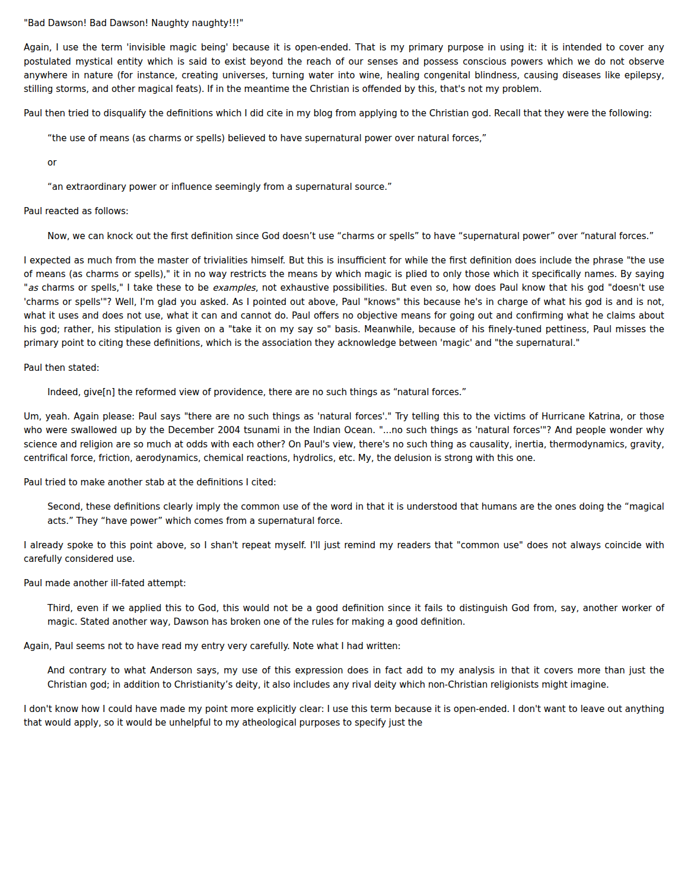"Bad Dawson! Bad Dawson! Naughty naughty!!!"
Again, I use the term 'invisible magic being' because it is open-ended. That is my primary purpose in using it: it is intended to cover any postulated mystical entity which is said to exist beyond the reach of our senses and possess conscious powers which we do not observe anywhere in nature (for instance, creating universes, turning water into wine, healing congenital blindness, causing diseases like epilepsy, stilling storms, and other magical feats). If in the meantime the Christian is offended by this, that's not my problem.
Paul then tried to disqualify the definitions which I did cite in my blog from applying to the Christian god. Recall that they were the following:
“the use of means (as charms or spells) believed to have supernatural power over natural forces,”
or
“an extraordinary power or influence seemingly from a supernatural source.”
Paul reacted as follows:
Now, we can knock out the first definition since God doesn’t use “charms or spells” to have “supernatural power” over “natural forces.”
I expected as much from the master of trivialities himself. But this is insufficient for while the first definition does include the phrase "the use of means (as charms or spells)," it in no way restricts the means by which magic is plied to only those which it specifically names. By saying "as charms or spells," I take these to be examples, not exhaustive possibilities. But even so, how does Paul know that his god "doesn't use 'charms or spells'"? Well, I'm glad you asked. As I pointed out above, Paul "knows" this because he's in charge of what his god is and is not, what it uses and does not use, what it can and cannot do. Paul offers no objective means for going out and confirming what he claims about his god; rather, his stipulation is given on a "take it on my say so" basis. Meanwhile, because of his finely-tuned pettiness, Paul misses the primary point to citing these definitions, which is the association they acknowledge between 'magic' and "the supernatural."
Paul then stated:
Indeed, give[n] the reformed view of providence, there are no such things as “natural forces.”
Um, yeah. Again please: Paul says "there are no such things as 'natural forces'." Try telling this to the victims of Hurricane Katrina, or those who were swallowed up by the December 2004 tsunami in the Indian Ocean. "...no such things as 'natural forces'"? And people wonder why science and religion are so much at odds with each other? On Paul's view, there's no such thing as causality, inertia, thermodynamics, gravity, centrifical force, friction, aerodynamics, chemical reactions, hydrolics, etc. My, the delusion is strong with this one.
Paul tried to make another stab at the definitions I cited:
Second, these definitions clearly imply the common use of the word in that it is understood that humans are the ones doing the “magical acts.” They “have power” which comes from a supernatural force.
I already spoke to this point above, so I shan't repeat myself. I'll just remind my readers that "common use" does not always coincide with carefully considered use.
Paul made another ill-fated attempt:
Third, even if we applied this to God, this would not be a good definition since it fails to distinguish God from, say, another worker of magic. Stated another way, Dawson has broken one of the rules for making a good definition.
Again, Paul seems not to have read my entry very carefully. Note what I had written:
And contrary to what Anderson says, my use of this expression does in fact add to my analysis in that it covers more than just the Christian god; in addition to Christianity’s deity, it also includes any rival deity which non-Christian religionists might imagine.
I don't know how I could have made my point more explicitly clear: I use this term because it is open-ended. I don't want to leave out anything that would apply, so it would be unhelpful to my atheological purposes to specify just the